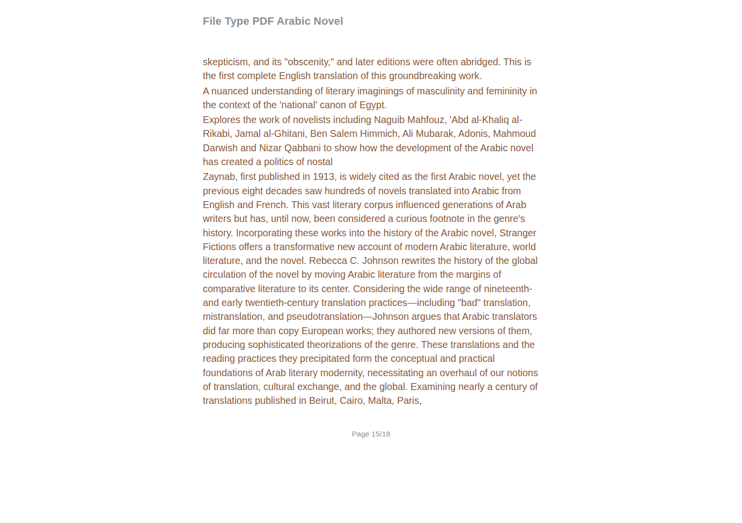File Type PDF Arabic Novel
skepticism, and its "obscenity," and later editions were often abridged. This is the first complete English translation of this groundbreaking work.
A nuanced understanding of literary imaginings of masculinity and femininity in the context of the 'national' canon of Egypt.
Explores the work of novelists including Naguib Mahfouz, 'Abd al-Khaliq al-Rikabi, Jamal al-Ghitani, Ben Salem Himmich, Ali Mubarak, Adonis, Mahmoud Darwish and Nizar Qabbani to show how the development of the Arabic novel has created a politics of nostal
Zaynab, first published in 1913, is widely cited as the first Arabic novel, yet the previous eight decades saw hundreds of novels translated into Arabic from English and French. This vast literary corpus influenced generations of Arab writers but has, until now, been considered a curious footnote in the genre's history. Incorporating these works into the history of the Arabic novel, Stranger Fictions offers a transformative new account of modern Arabic literature, world literature, and the novel. Rebecca C. Johnson rewrites the history of the global circulation of the novel by moving Arabic literature from the margins of comparative literature to its center. Considering the wide range of nineteenth- and early twentieth-century translation practices—including "bad" translation, mistranslation, and pseudotranslation—Johnson argues that Arabic translators did far more than copy European works; they authored new versions of them, producing sophisticated theorizations of the genre. These translations and the reading practices they precipitated form the conceptual and practical foundations of Arab literary modernity, necessitating an overhaul of our notions of translation, cultural exchange, and the global. Examining nearly a century of translations published in Beirut, Cairo, Malta, Paris,
Page 15/18